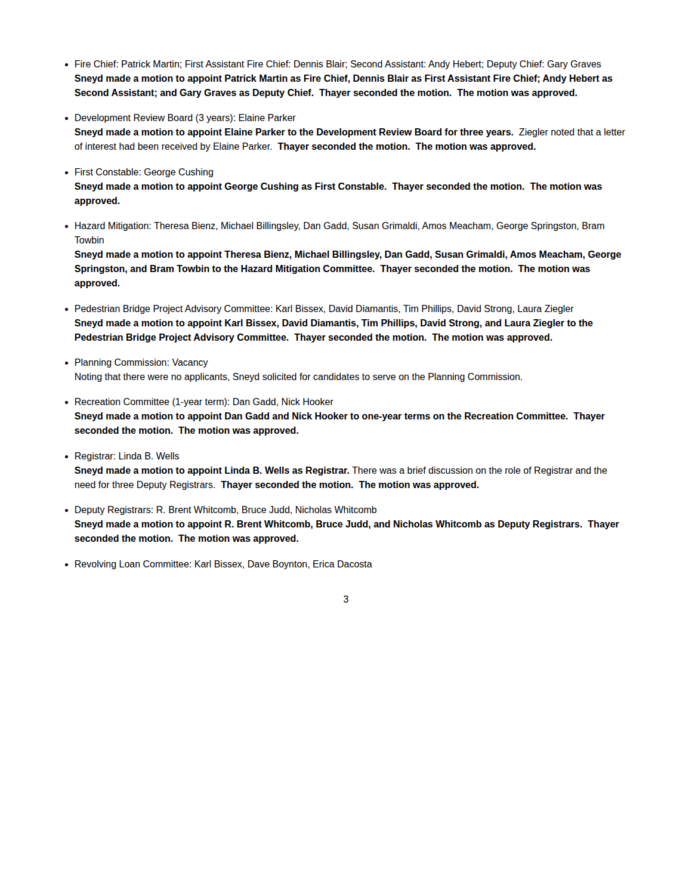Fire Chief: Patrick Martin; First Assistant Fire Chief: Dennis Blair; Second Assistant: Andy Hebert; Deputy Chief: Gary Graves
Sneyd made a motion to appoint Patrick Martin as Fire Chief, Dennis Blair as First Assistant Fire Chief; Andy Hebert as Second Assistant; and Gary Graves as Deputy Chief. Thayer seconded the motion. The motion was approved.
Development Review Board (3 years): Elaine Parker
Sneyd made a motion to appoint Elaine Parker to the Development Review Board for three years. Ziegler noted that a letter of interest had been received by Elaine Parker. Thayer seconded the motion. The motion was approved.
First Constable: George Cushing
Sneyd made a motion to appoint George Cushing as First Constable. Thayer seconded the motion. The motion was approved.
Hazard Mitigation: Theresa Bienz, Michael Billingsley, Dan Gadd, Susan Grimaldi, Amos Meacham, George Springston, Bram Towbin
Sneyd made a motion to appoint Theresa Bienz, Michael Billingsley, Dan Gadd, Susan Grimaldi, Amos Meacham, George Springston, and Bram Towbin to the Hazard Mitigation Committee. Thayer seconded the motion. The motion was approved.
Pedestrian Bridge Project Advisory Committee: Karl Bissex, David Diamantis, Tim Phillips, David Strong, Laura Ziegler
Sneyd made a motion to appoint Karl Bissex, David Diamantis, Tim Phillips, David Strong, and Laura Ziegler to the Pedestrian Bridge Project Advisory Committee. Thayer seconded the motion. The motion was approved.
Planning Commission: Vacancy
Noting that there were no applicants, Sneyd solicited for candidates to serve on the Planning Commission.
Recreation Committee (1-year term): Dan Gadd, Nick Hooker
Sneyd made a motion to appoint Dan Gadd and Nick Hooker to one-year terms on the Recreation Committee. Thayer seconded the motion. The motion was approved.
Registrar: Linda B. Wells
Sneyd made a motion to appoint Linda B. Wells as Registrar. There was a brief discussion on the role of Registrar and the need for three Deputy Registrars. Thayer seconded the motion. The motion was approved.
Deputy Registrars: R. Brent Whitcomb, Bruce Judd, Nicholas Whitcomb
Sneyd made a motion to appoint R. Brent Whitcomb, Bruce Judd, and Nicholas Whitcomb as Deputy Registrars. Thayer seconded the motion. The motion was approved.
Revolving Loan Committee: Karl Bissex, Dave Boynton, Erica Dacosta
3